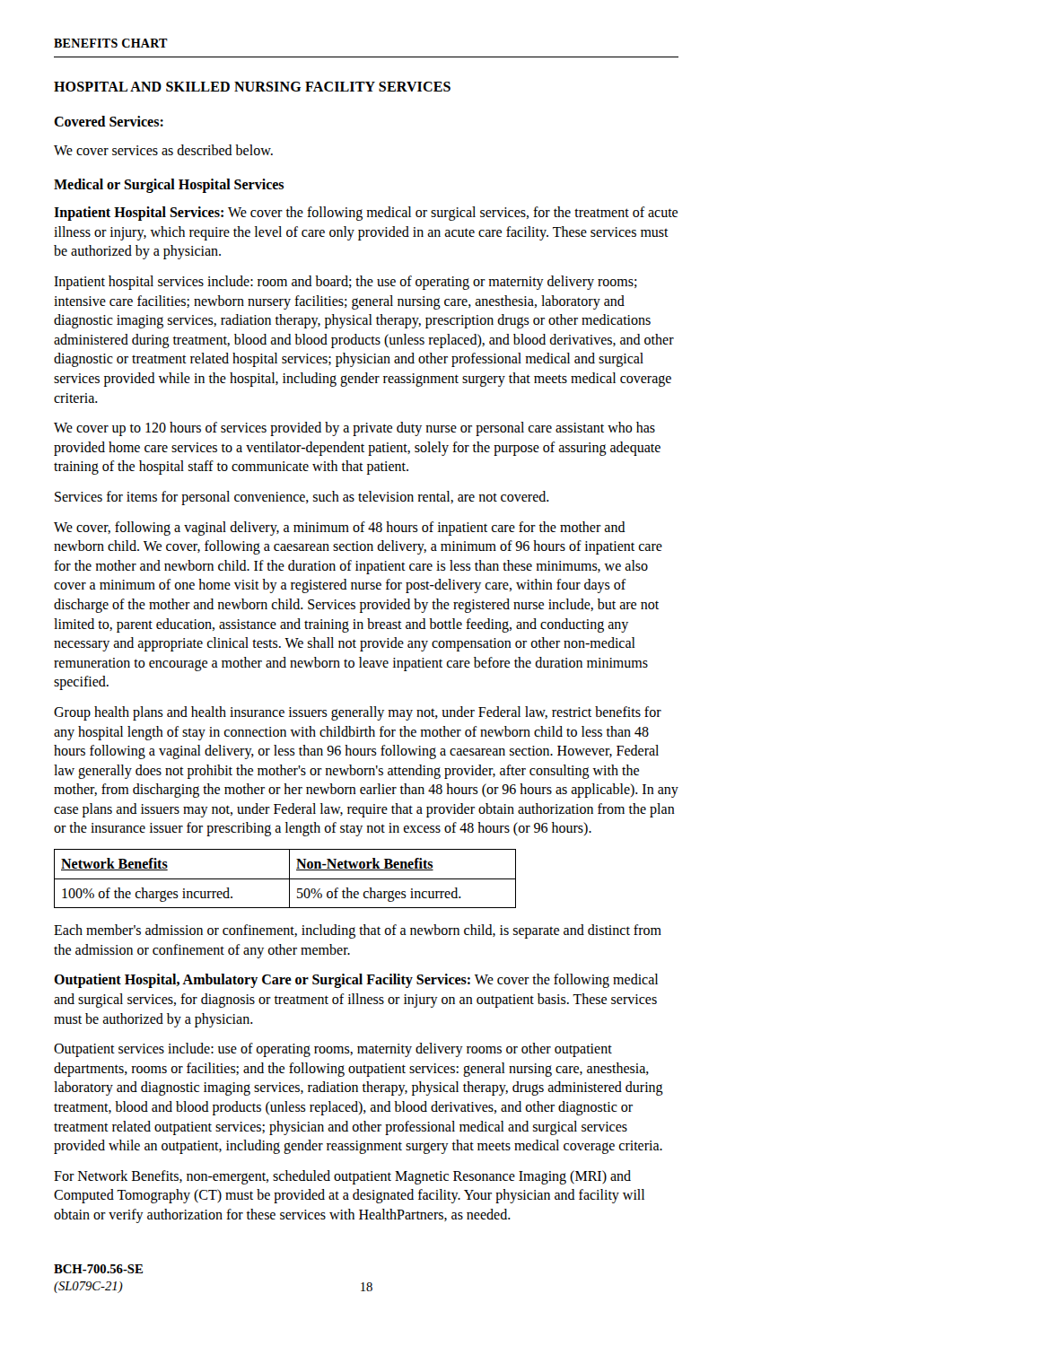BENEFITS CHART
HOSPITAL AND SKILLED NURSING FACILITY SERVICES
Covered Services:
We cover services as described below.
Medical or Surgical Hospital Services
Inpatient Hospital Services: We cover the following medical or surgical services, for the treatment of acute illness or injury, which require the level of care only provided in an acute care facility. These services must be authorized by a physician.
Inpatient hospital services include: room and board; the use of operating or maternity delivery rooms; intensive care facilities; newborn nursery facilities; general nursing care, anesthesia, laboratory and diagnostic imaging services, radiation therapy, physical therapy, prescription drugs or other medications administered during treatment, blood and blood products (unless replaced), and blood derivatives, and other diagnostic or treatment related hospital services; physician and other professional medical and surgical services provided while in the hospital, including gender reassignment surgery that meets medical coverage criteria.
We cover up to 120 hours of services provided by a private duty nurse or personal care assistant who has provided home care services to a ventilator-dependent patient, solely for the purpose of assuring adequate training of the hospital staff to communicate with that patient.
Services for items for personal convenience, such as television rental, are not covered.
We cover, following a vaginal delivery, a minimum of 48 hours of inpatient care for the mother and newborn child. We cover, following a caesarean section delivery, a minimum of 96 hours of inpatient care for the mother and newborn child. If the duration of inpatient care is less than these minimums, we also cover a minimum of one home visit by a registered nurse for post-delivery care, within four days of discharge of the mother and newborn child. Services provided by the registered nurse include, but are not limited to, parent education, assistance and training in breast and bottle feeding, and conducting any necessary and appropriate clinical tests. We shall not provide any compensation or other non-medical remuneration to encourage a mother and newborn to leave inpatient care before the duration minimums specified.
Group health plans and health insurance issuers generally may not, under Federal law, restrict benefits for any hospital length of stay in connection with childbirth for the mother of newborn child to less than 48 hours following a vaginal delivery, or less than 96 hours following a caesarean section. However, Federal law generally does not prohibit the mother's or newborn's attending provider, after consulting with the mother, from discharging the mother or her newborn earlier than 48 hours (or 96 hours as applicable). In any case plans and issuers may not, under Federal law, require that a provider obtain authorization from the plan or the insurance issuer for prescribing a length of stay not in excess of 48 hours (or 96 hours).
| Network Benefits | Non-Network Benefits |
| --- | --- |
| 100% of the charges incurred. | 50% of the charges incurred. |
Each member's admission or confinement, including that of a newborn child, is separate and distinct from the admission or confinement of any other member.
Outpatient Hospital, Ambulatory Care or Surgical Facility Services: We cover the following medical and surgical services, for diagnosis or treatment of illness or injury on an outpatient basis. These services must be authorized by a physician.
Outpatient services include: use of operating rooms, maternity delivery rooms or other outpatient departments, rooms or facilities; and the following outpatient services: general nursing care, anesthesia, laboratory and diagnostic imaging services, radiation therapy, physical therapy, drugs administered during treatment, blood and blood products (unless replaced), and blood derivatives, and other diagnostic or treatment related outpatient services; physician and other professional medical and surgical services provided while an outpatient, including gender reassignment surgery that meets medical coverage criteria.
For Network Benefits, non-emergent, scheduled outpatient Magnetic Resonance Imaging (MRI) and Computed Tomography (CT) must be provided at a designated facility. Your physician and facility will obtain or verify authorization for these services with HealthPartners, as needed.
BCH-700.56-SE
(SL079C-21)
18